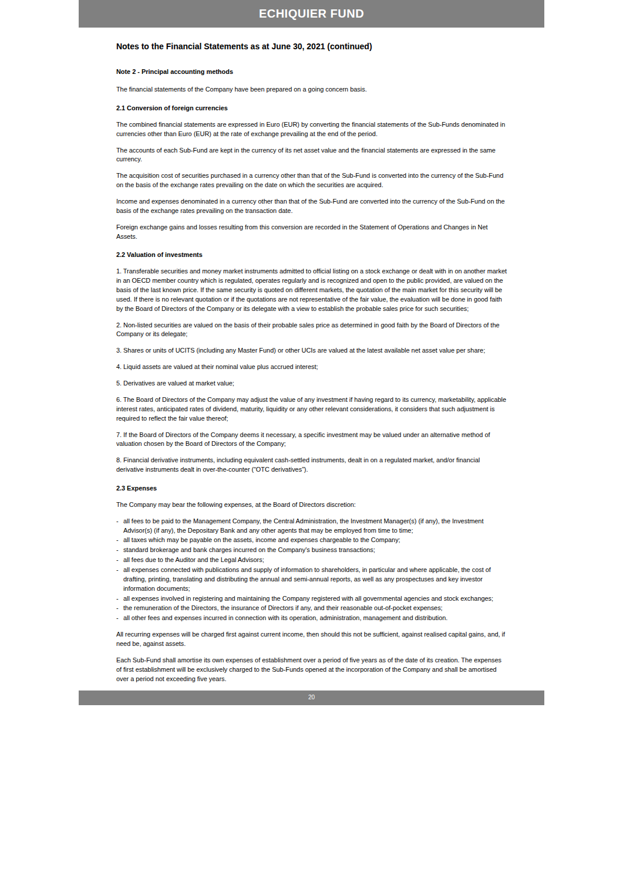ECHIQUIER FUND
Notes to the Financial Statements as at June 30, 2021 (continued)
Note 2 - Principal accounting methods
The financial statements of the Company have been prepared on a going concern basis.
2.1 Conversion of foreign currencies
The combined financial statements are expressed in Euro (EUR) by converting the financial statements of the Sub-Funds denominated in currencies other than Euro (EUR) at the rate of exchange prevailing at the end of the period.
The accounts of each Sub-Fund are kept in the currency of its net asset value and the financial statements are expressed in the same currency.
The acquisition cost of securities purchased in a currency other than that of the Sub-Fund is converted into the currency of the Sub-Fund on the basis of the exchange rates prevailing on the date on which the securities are acquired.
Income and expenses denominated in a currency other than that of the Sub-Fund are converted into the currency of the Sub-Fund on the basis of the exchange rates prevailing on the transaction date.
Foreign exchange gains and losses resulting from this conversion are recorded in the Statement of Operations and Changes in Net Assets.
2.2 Valuation of investments
1. Transferable securities and money market instruments admitted to official listing on a stock exchange or dealt with in on another market in an OECD member country which is regulated, operates regularly and is recognized and open to the public provided, are valued on the basis of the last known price. If the same security is quoted on different markets, the quotation of the main market for this security will be used. If there is no relevant quotation or if the quotations are not representative of the fair value, the evaluation will be done in good faith by the Board of Directors of the Company or its delegate with a view to establish the probable sales price for such securities;
2. Non-listed securities are valued on the basis of their probable sales price as determined in good faith by the Board of Directors of the Company or its delegate;
3. Shares or units of UCITS (including any Master Fund) or other UCIs are valued at the latest available net asset value per share;
4. Liquid assets are valued at their nominal value plus accrued interest;
5. Derivatives are valued at market value;
6. The Board of Directors of the Company may adjust the value of any investment if having regard to its currency, marketability, applicable interest rates, anticipated rates of dividend, maturity, liquidity or any other relevant considerations, it considers that such adjustment is required to reflect the fair value thereof;
7. If the Board of Directors of the Company deems it necessary, a specific investment may be valued under an alternative method of valuation chosen by the Board of Directors of the Company;
8. Financial derivative instruments, including equivalent cash-settled instruments, dealt in on a regulated market, and/or financial derivative instruments dealt in over-the-counter (“OTC derivatives”).
2.3 Expenses
The Company may bear the following expenses, at the Board of Directors discretion:
all fees to be paid to the Management Company, the Central Administration, the Investment Manager(s) (if any), the Investment Advisor(s) (if any), the Depositary Bank and any other agents that may be employed from time to time;
all taxes which may be payable on the assets, income and expenses chargeable to the Company;
standard brokerage and bank charges incurred on the Company's business transactions;
all fees due to the Auditor and the Legal Advisors;
all expenses connected with publications and supply of information to shareholders, in particular and where applicable, the cost of drafting, printing, translating and distributing the annual and semi-annual reports, as well as any prospectuses and key investor information documents;
all expenses involved in registering and maintaining the Company registered with all governmental agencies and stock exchanges;
the remuneration of the Directors, the insurance of Directors if any, and their reasonable out-of-pocket expenses;
all other fees and expenses incurred in connection with its operation, administration, management and distribution.
All recurring expenses will be charged first against current income, then should this not be sufficient, against realised capital gains, and, if need be, against assets.
Each Sub-Fund shall amortise its own expenses of establishment over a period of five years as of the date of its creation. The expenses of first establishment will be exclusively charged to the Sub-Funds opened at the incorporation of the Company and shall be amortised over a period not exceeding five years.
20